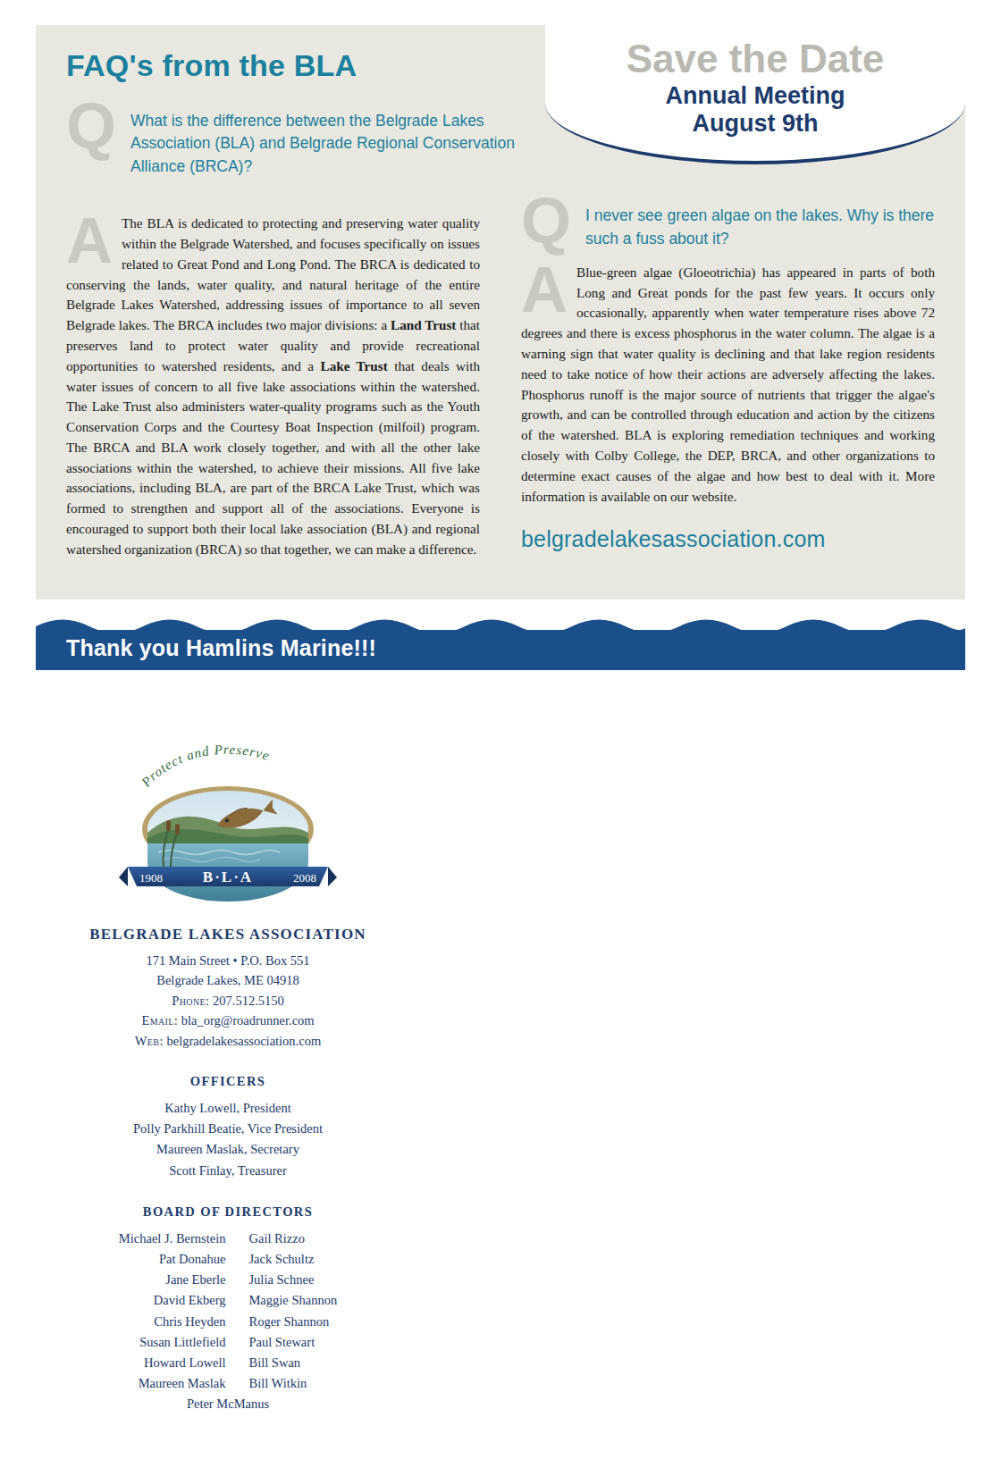FAQ's from the BLA
Save the Date
Annual Meeting
August 9th
Q
What is the difference between the Belgrade Lakes Association (BLA) and Belgrade Regional Conservation Alliance (BRCA)?
AThe BLA is dedicated to protecting and preserving water quality within the Belgrade Watershed, and focuses specifically on issues related to Great Pond and Long Pond. The BRCA is dedicated to conserving the lands, water quality, and natural heritage of the entire Belgrade Lakes Watershed, addressing issues of importance to all seven Belgrade lakes. The BRCA includes two major divisions: a Land Trust that preserves land to protect water quality and provide recreational opportunities to watershed residents, and a Lake Trust that deals with water issues of concern to all five lake associations within the watershed. The Lake Trust also administers water-quality programs such as the Youth Conservation Corps and the Courtesy Boat Inspection (milfoil) program. The BRCA and BLA work closely together, and with all the other lake associations within the watershed, to achieve their missions. All five lake associations, including BLA, are part of the BRCA Lake Trust, which was formed to strengthen and support all of the associations. Everyone is encouraged to support both their local lake association (BLA) and regional watershed organization (BRCA) so that together, we can make a difference.
Q
I never see green algae on the lakes. Why is there such a fuss about it?
ABlue-green algae (Gloeotrichia) has appeared in parts of both Long and Great ponds for the past few years. It occurs only occasionally, apparently when water temperature rises above 72 degrees and there is excess phosphorus in the water column. The algae is a warning sign that water quality is declining and that lake region residents need to take notice of how their actions are adversely affecting the lakes. Phosphorus runoff is the major source of nutrients that trigger the algae's growth, and can be controlled through education and action by the citizens of the watershed. BLA is exploring remediation techniques and working closely with Colby College, the DEP, BRCA, and other organizations to determine exact causes of the algae and how best to deal with it. More information is available on our website.
belgradelakesassociation.com
Thank you Hamlins Marine!!!
Protect and Preserve B·L·A 1908 2008
BELGRADE LAKES ASSOCIATION
171 Main Street • P.O. Box 551
Belgrade Lakes, ME 04918
Phone: 207.512.5150
Email: bla_org@roadrunner.com
Web: belgradelakesassociation.com
OFFICERS
Kathy Lowell, President
Polly Parkhill Beatie, Vice President
Maureen Maslak, Secretary
Scott Finlay, Treasurer
BOARD OF DIRECTORS
Michael J. Bernstein
Pat Donahue
Jane Eberle
David Ekberg
Chris Heyden
Susan Littlefield
Howard Lowell
Maureen Maslak
Gail Rizzo
Jack Schultz
Julia Schnee
Maggie Shannon
Roger Shannon
Paul Stewart
Bill Swan
Bill Witkin
Peter McManus